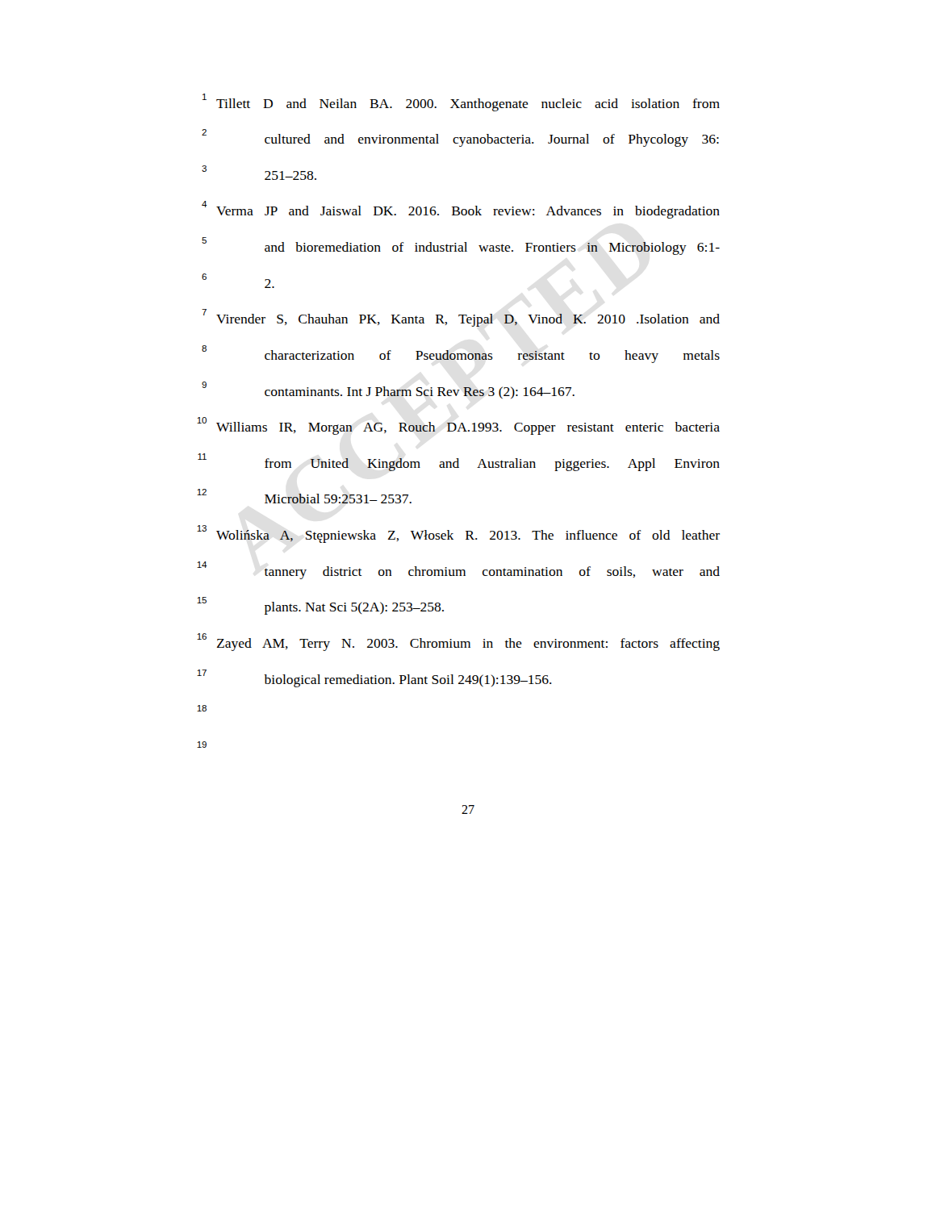ACCEPTED
1 Tillett D and Neilan BA. 2000. Xanthogenate nucleic acid isolation from
2 cultured and environmental cyanobacteria. Journal of Phycology 36:
3251–258.
4 Verma JP and Jaiswal DK. 2016. Book review: Advances in biodegradation
5 and bioremediation of industrial waste. Frontiers in Microbiology 6:1-
62.
7 Virender S, Chauhan PK, Kanta R, Tejpal D, Vinod K. 2010 .Isolation and
8 characterization of Pseudomonas resistant to heavy metals
9 contaminants. Int J Pharm Sci Rev Res 3 (2): 164–167.
10 Williams IR, Morgan AG, Rouch DA.1993. Copper resistant enteric bacteria
11 from United Kingdom and Australian piggeries. Appl Environ
12 Microbial 59:2531– 2537.
13 Wolińska A, Stępniewska Z, Włosek R. 2013. The influence of old leather
14 tannery district on chromium contamination of soils, water and
15 plants. Nat Sci 5(2A): 253–258.
16 Zayed AM, Terry N. 2003. Chromium in the environment: factors affecting
17 biological remediation. Plant Soil 249(1):139–156.
18
19
27